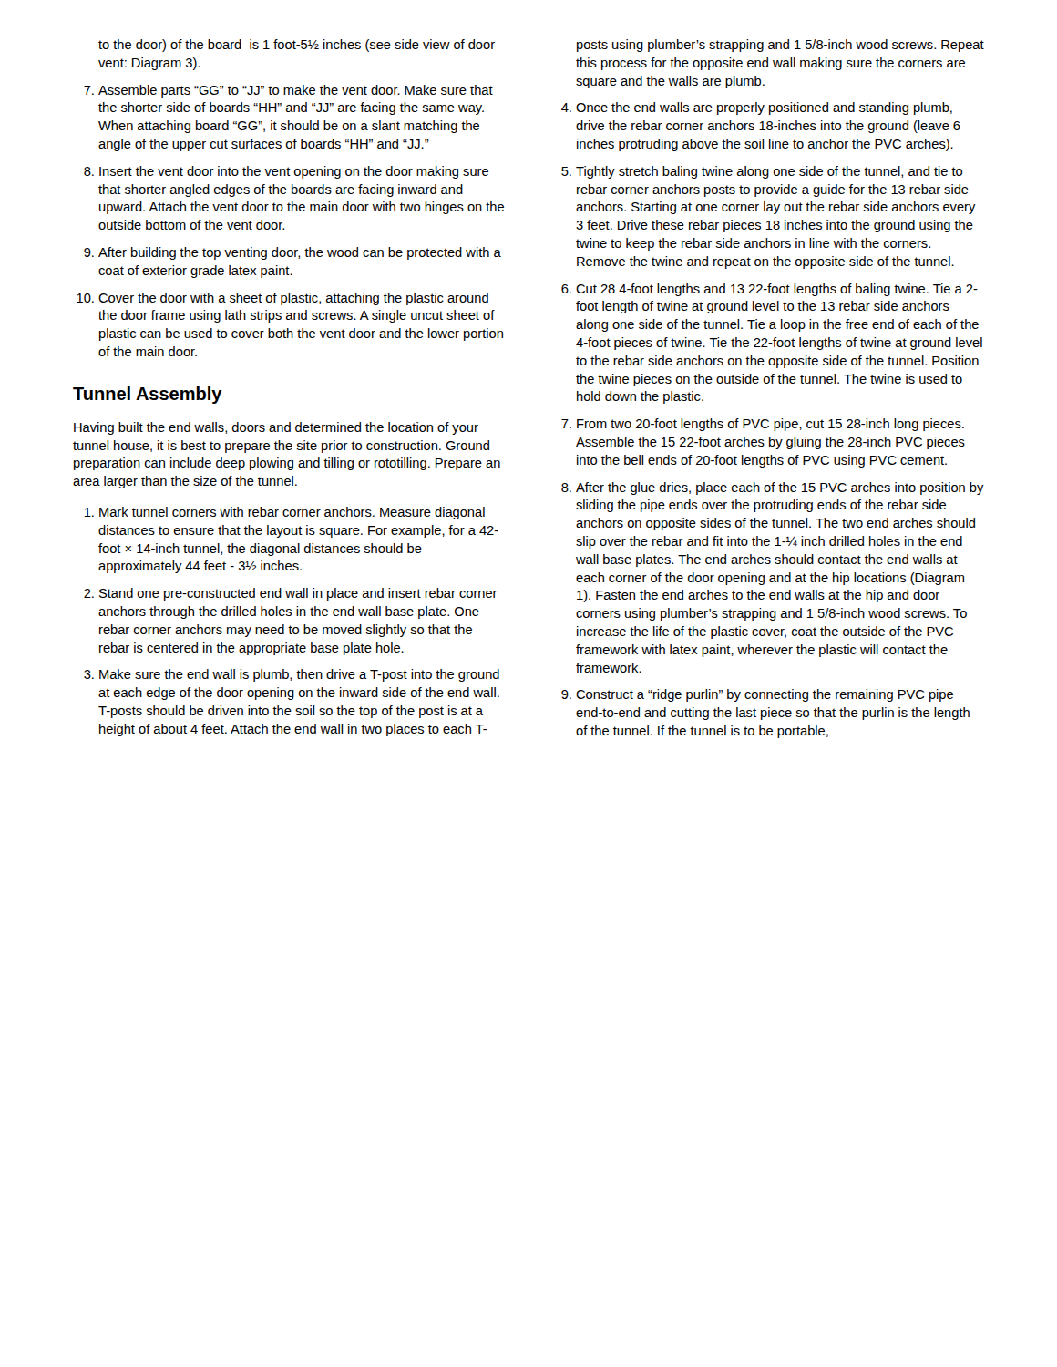to the door) of the board is 1 foot-5½ inches (see side view of door vent: Diagram 3).
Assemble parts “GG” to “JJ” to make the vent door. Make sure that the shorter side of boards “HH” and “JJ” are facing the same way. When attaching board “GG”, it should be on a slant matching the angle of the upper cut surfaces of boards “HH” and “JJ.”
Insert the vent door into the vent opening on the door making sure that shorter angled edges of the boards are facing inward and upward. Attach the vent door to the main door with two hinges on the outside bottom of the vent door.
After building the top venting door, the wood can be protected with a coat of exterior grade latex paint.
Cover the door with a sheet of plastic, attaching the plastic around the door frame using lath strips and screws. A single uncut sheet of plastic can be used to cover both the vent door and the lower portion of the main door.
Tunnel Assembly
Having built the end walls, doors and determined the location of your tunnel house, it is best to prepare the site prior to construction. Ground preparation can include deep plowing and tilling or rototilling. Prepare an area larger than the size of the tunnel.
Mark tunnel corners with rebar corner anchors. Measure diagonal distances to ensure that the layout is square. For example, for a 42-foot × 14-inch tunnel, the diagonal distances should be approximately 44 feet - 3½ inches.
Stand one pre-constructed end wall in place and insert rebar corner anchors through the drilled holes in the end wall base plate. One rebar corner anchors may need to be moved slightly so that the rebar is centered in the appropriate base plate hole.
Make sure the end wall is plumb, then drive a T-post into the ground at each edge of the door opening on the inward side of the end wall. T-posts should be driven into the soil so the top of the post is at a height of about 4 feet. Attach the end wall in two places to each T-posts using plumber’s strapping and 1 5/8-inch wood screws. Repeat this process for the opposite end wall making sure the corners are square and the walls are plumb.
Once the end walls are properly positioned and standing plumb, drive the rebar corner anchors 18-inches into the ground (leave 6 inches protruding above the soil line to anchor the PVC arches).
Tightly stretch baling twine along one side of the tunnel, and tie to rebar corner anchors posts to provide a guide for the 13 rebar side anchors. Starting at one corner lay out the rebar side anchors every 3 feet. Drive these rebar pieces 18 inches into the ground using the twine to keep the rebar side anchors in line with the corners. Remove the twine and repeat on the opposite side of the tunnel.
Cut 28 4-foot lengths and 13 22-foot lengths of baling twine. Tie a 2-foot length of twine at ground level to the 13 rebar side anchors along one side of the tunnel. Tie a loop in the free end of each of the 4-foot pieces of twine. Tie the 22-foot lengths of twine at ground level to the rebar side anchors on the opposite side of the tunnel. Position the twine pieces on the outside of the tunnel. The twine is used to hold down the plastic.
From two 20-foot lengths of PVC pipe, cut 15 28-inch long pieces. Assemble the 15 22-foot arches by gluing the 28-inch PVC pieces into the bell ends of 20-foot lengths of PVC using PVC cement.
After the glue dries, place each of the 15 PVC arches into position by sliding the pipe ends over the protruding ends of the rebar side anchors on opposite sides of the tunnel. The two end arches should slip over the rebar and fit into the 1-¼ inch drilled holes in the end wall base plates. The end arches should contact the end walls at each corner of the door opening and at the hip locations (Diagram 1). Fasten the end arches to the end walls at the hip and door corners using plumber’s strapping and 1 5/8-inch wood screws. To increase the life of the plastic cover, coat the outside of the PVC framework with latex paint, wherever the plastic will contact the framework.
Construct a “ridge purlin” by connecting the remaining PVC pipe end-to-end and cutting the last piece so that the purlin is the length of the tunnel. If the tunnel is to be portable,